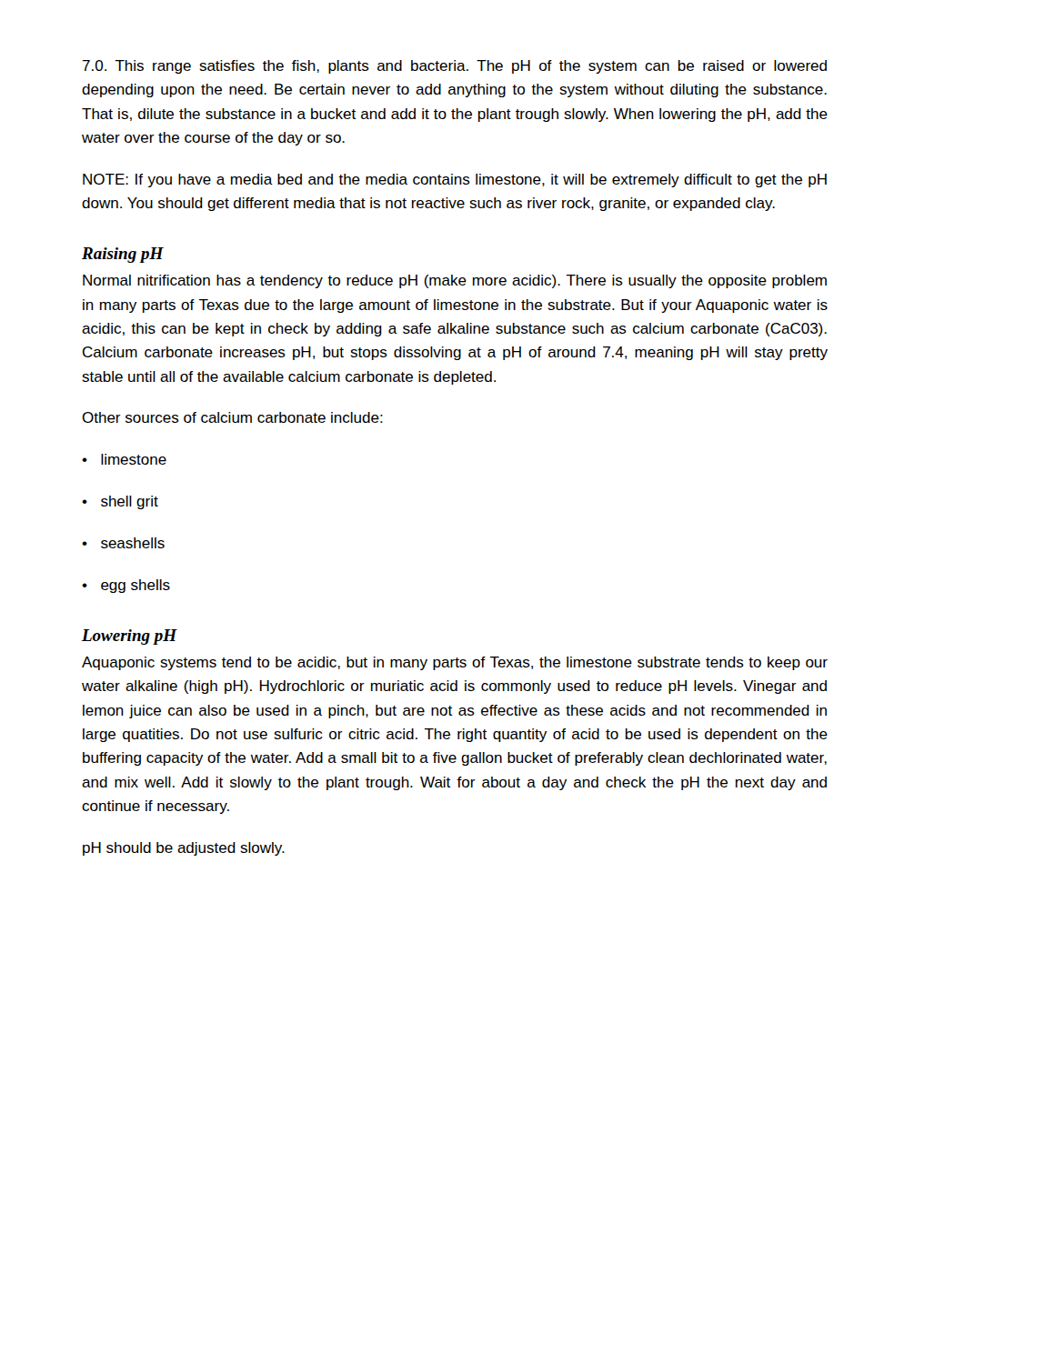7.0. This range satisfies the fish, plants and bacteria. The pH of the system can be raised or lowered depending upon the need. Be certain never to add anything to the system without diluting the substance. That is, dilute the substance in a bucket and add it to the plant trough slowly. When lowering the pH, add the water over the course of the day or so.
NOTE: If you have a media bed and the media contains limestone, it will be extremely difficult to get the pH down. You should get different media that is not reactive such as river rock, granite, or expanded clay.
Raising pH
Normal nitrification has a tendency to reduce pH (make more acidic). There is usually the opposite problem in many parts of Texas due to the large amount of limestone in the substrate. But if your Aquaponic water is acidic, this can be kept in check by adding a safe alkaline substance such as calcium carbonate (CaC03). Calcium carbonate increases pH, but stops dissolving at a pH of around 7.4, meaning pH will stay pretty stable until all of the available calcium carbonate is depleted.
Other sources of calcium carbonate include:
limestone
shell grit
seashells
egg shells
Lowering pH
Aquaponic systems tend to be acidic, but in many parts of Texas, the limestone substrate tends to keep our water alkaline (high pH). Hydrochloric or muriatic acid is commonly used to reduce pH levels. Vinegar and lemon juice can also be used in a pinch, but are not as effective as these acids and not recommended in large quatities. Do not use sulfuric or citric acid. The right quantity of acid to be used is dependent on the buffering capacity of the water. Add a small bit to a five gallon bucket of preferably clean dechlorinated water, and mix well. Add it slowly to the plant trough. Wait for about a day and check the pH the next day and continue if necessary.
pH should be adjusted slowly.